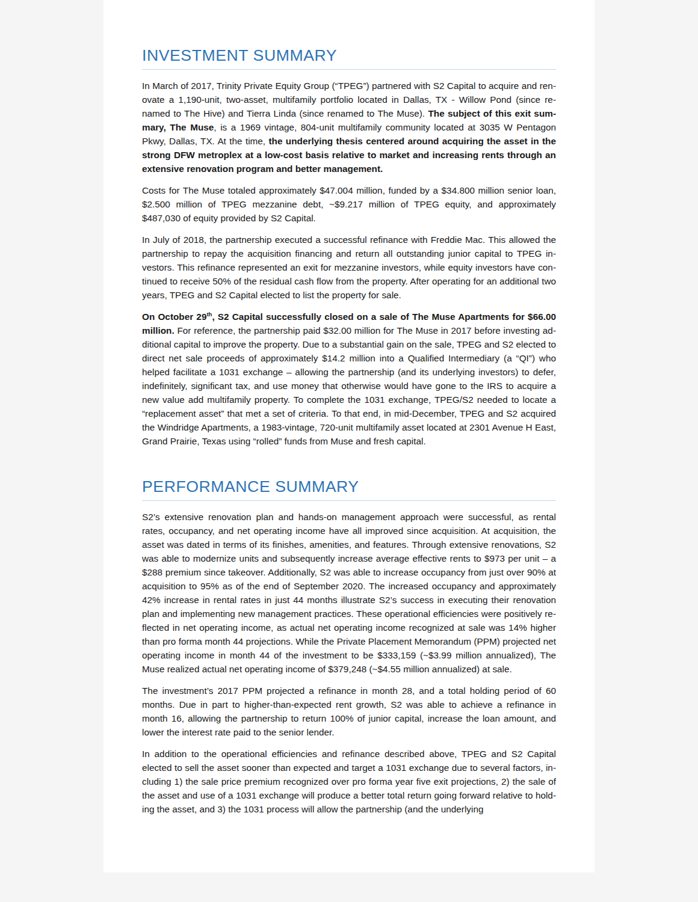Investment Summary
In March of 2017, Trinity Private Equity Group (“TPEG”) partnered with S2 Capital to acquire and renovate a 1,190-unit, two-asset, multifamily portfolio located in Dallas, TX - Willow Pond (since renamed to The Hive) and Tierra Linda (since renamed to The Muse). The subject of this exit summary, The Muse, is a 1969 vintage, 804-unit multifamily community located at 3035 W Pentagon Pkwy, Dallas, TX. At the time, the underlying thesis centered around acquiring the asset in the strong DFW metroplex at a low-cost basis relative to market and increasing rents through an extensive renovation program and better management.
Costs for The Muse totaled approximately $47.004 million, funded by a $34.800 million senior loan, $2.500 million of TPEG mezzanine debt, ~$9.217 million of TPEG equity, and approximately $487,030 of equity provided by S2 Capital.
In July of 2018, the partnership executed a successful refinance with Freddie Mac. This allowed the partnership to repay the acquisition financing and return all outstanding junior capital to TPEG investors. This refinance represented an exit for mezzanine investors, while equity investors have continued to receive 50% of the residual cash flow from the property. After operating for an additional two years, TPEG and S2 Capital elected to list the property for sale.
On October 29th, S2 Capital successfully closed on a sale of The Muse Apartments for $66.00 million. For reference, the partnership paid $32.00 million for The Muse in 2017 before investing additional capital to improve the property. Due to a substantial gain on the sale, TPEG and S2 elected to direct net sale proceeds of approximately $14.2 million into a Qualified Intermediary (a “QI”) who helped facilitate a 1031 exchange – allowing the partnership (and its underlying investors) to defer, indefinitely, significant tax, and use money that otherwise would have gone to the IRS to acquire a new value add multifamily property. To complete the 1031 exchange, TPEG/S2 needed to locate a “replacement asset” that met a set of criteria. To that end, in mid-December, TPEG and S2 acquired the Windridge Apartments, a 1983-vintage, 720-unit multifamily asset located at 2301 Avenue H East, Grand Prairie, Texas using “rolled” funds from Muse and fresh capital.
Performance Summary
S2’s extensive renovation plan and hands-on management approach were successful, as rental rates, occupancy, and net operating income have all improved since acquisition. At acquisition, the asset was dated in terms of its finishes, amenities, and features. Through extensive renovations, S2 was able to modernize units and subsequently increase average effective rents to $973 per unit – a $288 premium since takeover. Additionally, S2 was able to increase occupancy from just over 90% at acquisition to 95% as of the end of September 2020. The increased occupancy and approximately 42% increase in rental rates in just 44 months illustrate S2’s success in executing their renovation plan and implementing new management practices. These operational efficiencies were positively reflected in net operating income, as actual net operating income recognized at sale was 14% higher than pro forma month 44 projections. While the Private Placement Memorandum (PPM) projected net operating income in month 44 of the investment to be $333,159 (~$3.99 million annualized), The Muse realized actual net operating income of $379,248 (~$4.55 million annualized) at sale.
The investment’s 2017 PPM projected a refinance in month 28, and a total holding period of 60 months. Due in part to higher-than-expected rent growth, S2 was able to achieve a refinance in month 16, allowing the partnership to return 100% of junior capital, increase the loan amount, and lower the interest rate paid to the senior lender.
In addition to the operational efficiencies and refinance described above, TPEG and S2 Capital elected to sell the asset sooner than expected and target a 1031 exchange due to several factors, including 1) the sale price premium recognized over pro forma year five exit projections, 2) the sale of the asset and use of a 1031 exchange will produce a better total return going forward relative to holding the asset, and 3) the 1031 process will allow the partnership (and the underlying